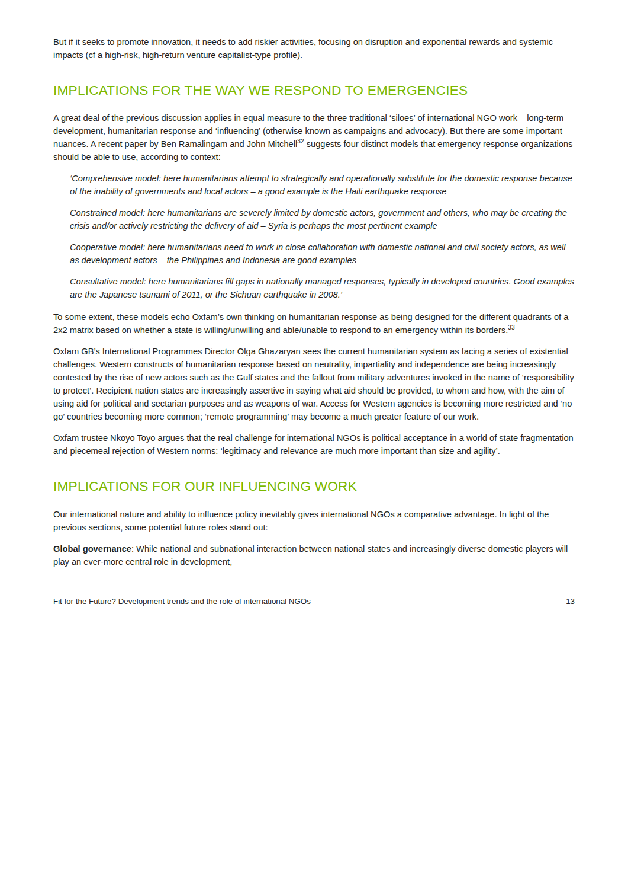But if it seeks to promote innovation, it needs to add riskier activities, focusing on disruption and exponential rewards and systemic impacts (cf a high-risk, high-return venture capitalist-type profile).
Implications for the way we respond to emergencies
A great deal of the previous discussion applies in equal measure to the three traditional ‘siloes’ of international NGO work – long-term development, humanitarian response and ‘influencing’ (otherwise known as campaigns and advocacy). But there are some important nuances. A recent paper by Ben Ramalingam and John Mitchell32 suggests four distinct models that emergency response organizations should be able to use, according to context:
‘Comprehensive model: here humanitarians attempt to strategically and operationally substitute for the domestic response because of the inability of governments and local actors – a good example is the Haiti earthquake response
Constrained model: here humanitarians are severely limited by domestic actors, government and others, who may be creating the crisis and/or actively restricting the delivery of aid – Syria is perhaps the most pertinent example
Cooperative model: here humanitarians need to work in close collaboration with domestic national and civil society actors, as well as development actors – the Philippines and Indonesia are good examples
Consultative model: here humanitarians fill gaps in nationally managed responses, typically in developed countries. Good examples are the Japanese tsunami of 2011, or the Sichuan earthquake in 2008.’
To some extent, these models echo Oxfam’s own thinking on humanitarian response as being designed for the different quadrants of a 2x2 matrix based on whether a state is willing/unwilling and able/unable to respond to an emergency within its borders.33
Oxfam GB’s International Programmes Director Olga Ghazaryan sees the current humanitarian system as facing a series of existential challenges. Western constructs of humanitarian response based on neutrality, impartiality and independence are being increasingly contested by the rise of new actors such as the Gulf states and the fallout from military adventures invoked in the name of ‘responsibility to protect’. Recipient nation states are increasingly assertive in saying what aid should be provided, to whom and how, with the aim of using aid for political and sectarian purposes and as weapons of war. Access for Western agencies is becoming more restricted and ‘no go’ countries becoming more common; ‘remote programming’ may become a much greater feature of our work.
Oxfam trustee Nkoyo Toyo argues that the real challenge for international NGOs is political acceptance in a world of state fragmentation and piecemeal rejection of Western norms: ‘legitimacy and relevance are much more important than size and agility’.
Implications for our influencing work
Our international nature and ability to influence policy inevitably gives international NGOs a comparative advantage. In light of the previous sections, some potential future roles stand out:
Global governance: While national and subnational interaction between national states and increasingly diverse domestic players will play an ever-more central role in development,
Fit for the Future? Development trends and the role of international NGOs 13